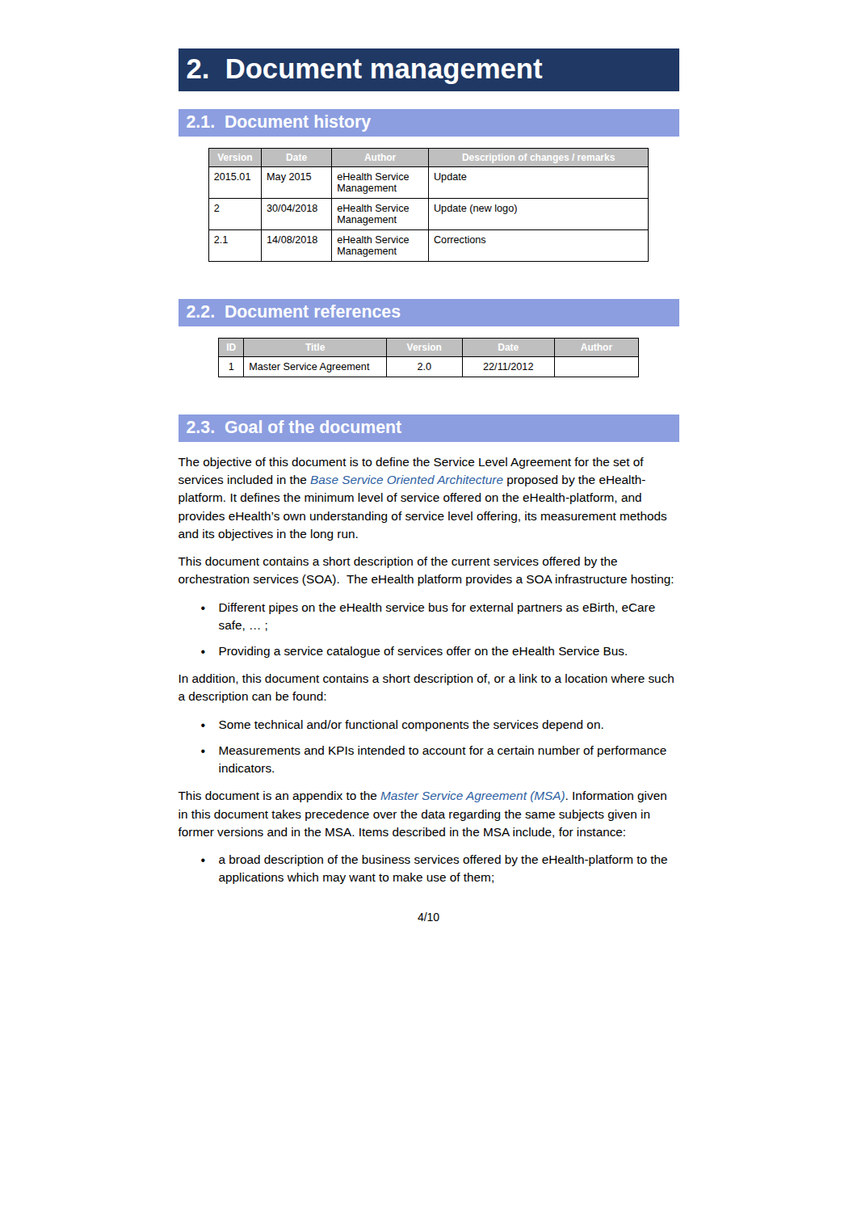2. Document management
2.1. Document history
| Version | Date | Author | Description of changes / remarks |
| --- | --- | --- | --- |
| 2015.01 | May 2015 | eHealth Service Management | Update |
| 2 | 30/04/2018 | eHealth Service Management | Update (new logo) |
| 2.1 | 14/08/2018 | eHealth Service Management | Corrections |
2.2. Document references
| ID | Title | Version | Date | Author |
| --- | --- | --- | --- | --- |
| 1 | Master Service Agreement | 2.0 | 22/11/2012 | |
2.3. Goal of the document
The objective of this document is to define the Service Level Agreement for the set of services included in the Base Service Oriented Architecture proposed by the eHealth-platform. It defines the minimum level of service offered on the eHealth-platform, and provides eHealth’s own understanding of service level offering, its measurement methods and its objectives in the long run.
This document contains a short description of the current services offered by the orchestration services (SOA). The eHealth platform provides a SOA infrastructure hosting:
Different pipes on the eHealth service bus for external partners as eBirth, eCare safe, … ;
Providing a service catalogue of services offer on the eHealth Service Bus.
In addition, this document contains a short description of, or a link to a location where such a description can be found:
Some technical and/or functional components the services depend on.
Measurements and KPIs intended to account for a certain number of performance indicators.
This document is an appendix to the Master Service Agreement (MSA). Information given in this document takes precedence over the data regarding the same subjects given in former versions and in the MSA. Items described in the MSA include, for instance:
a broad description of the business services offered by the eHealth-platform to the applications which may want to make use of them;
4/10